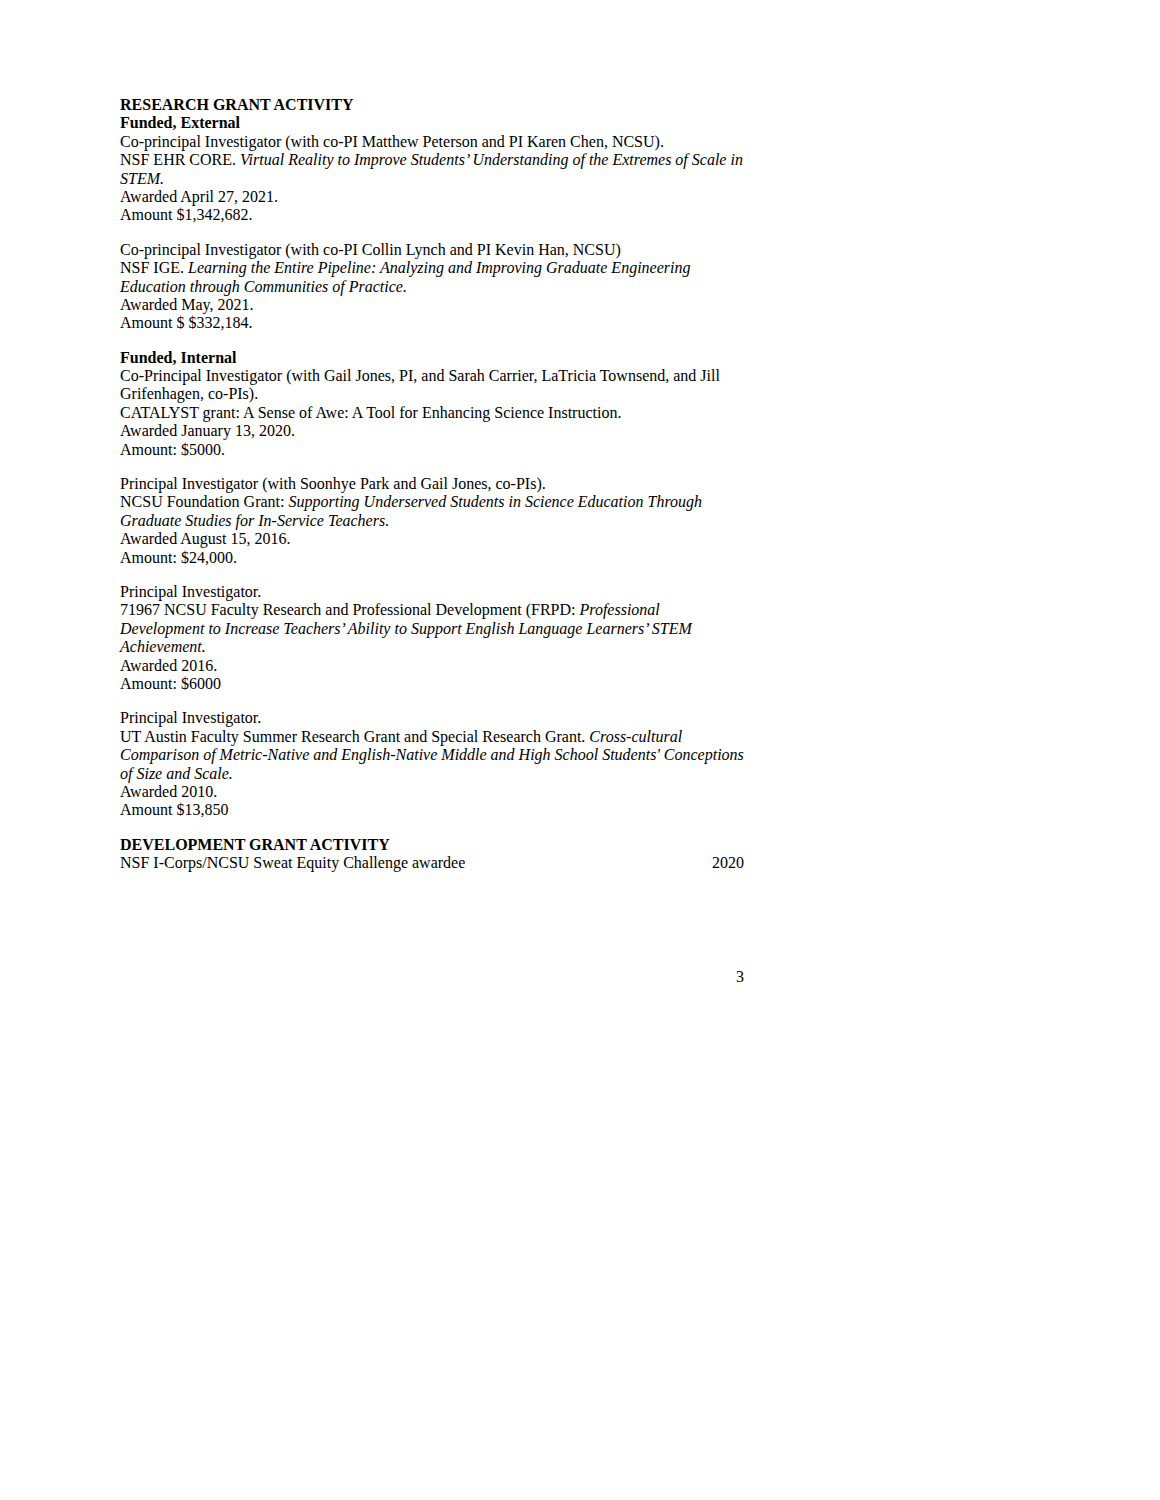Research Grant Activity
Funded, External
Co-principal Investigator (with co-PI Matthew Peterson and PI Karen Chen, NCSU).
NSF EHR CORE. Virtual Reality to Improve Students’ Understanding of the Extremes of Scale in STEM.
Awarded April 27, 2021.
Amount $1,342,682.
Co-principal Investigator (with co-PI Collin Lynch and PI Kevin Han, NCSU)
NSF IGE. Learning the Entire Pipeline: Analyzing and Improving Graduate Engineering Education through Communities of Practice.
Awarded May, 2021.
Amount $ $332,184.
Funded, Internal
Co-Principal Investigator (with Gail Jones, PI, and Sarah Carrier, LaTricia Townsend, and Jill Grifenhagen, co-PIs).
CATALYST grant: A Sense of Awe: A Tool for Enhancing Science Instruction.
Awarded January 13, 2020.
Amount: $5000.
Principal Investigator (with Soonhye Park and Gail Jones, co-PIs).
NCSU Foundation Grant: Supporting Underserved Students in Science Education Through Graduate Studies for In-Service Teachers.
Awarded August 15, 2016.
Amount: $24,000.
Principal Investigator.
71967 NCSU Faculty Research and Professional Development (FRPD: Professional Development to Increase Teachers’ Ability to Support English Language Learners’ STEM Achievement.
Awarded 2016.
Amount: $6000
Principal Investigator.
UT Austin Faculty Summer Research Grant and Special Research Grant. Cross-cultural Comparison of Metric-Native and English-Native Middle and High School Students' Conceptions of Size and Scale.
Awarded 2010.
Amount $13,850
Development Grant Activity
NSF I-Corps/NCSU Sweat Equity Challenge awardee 2020
3